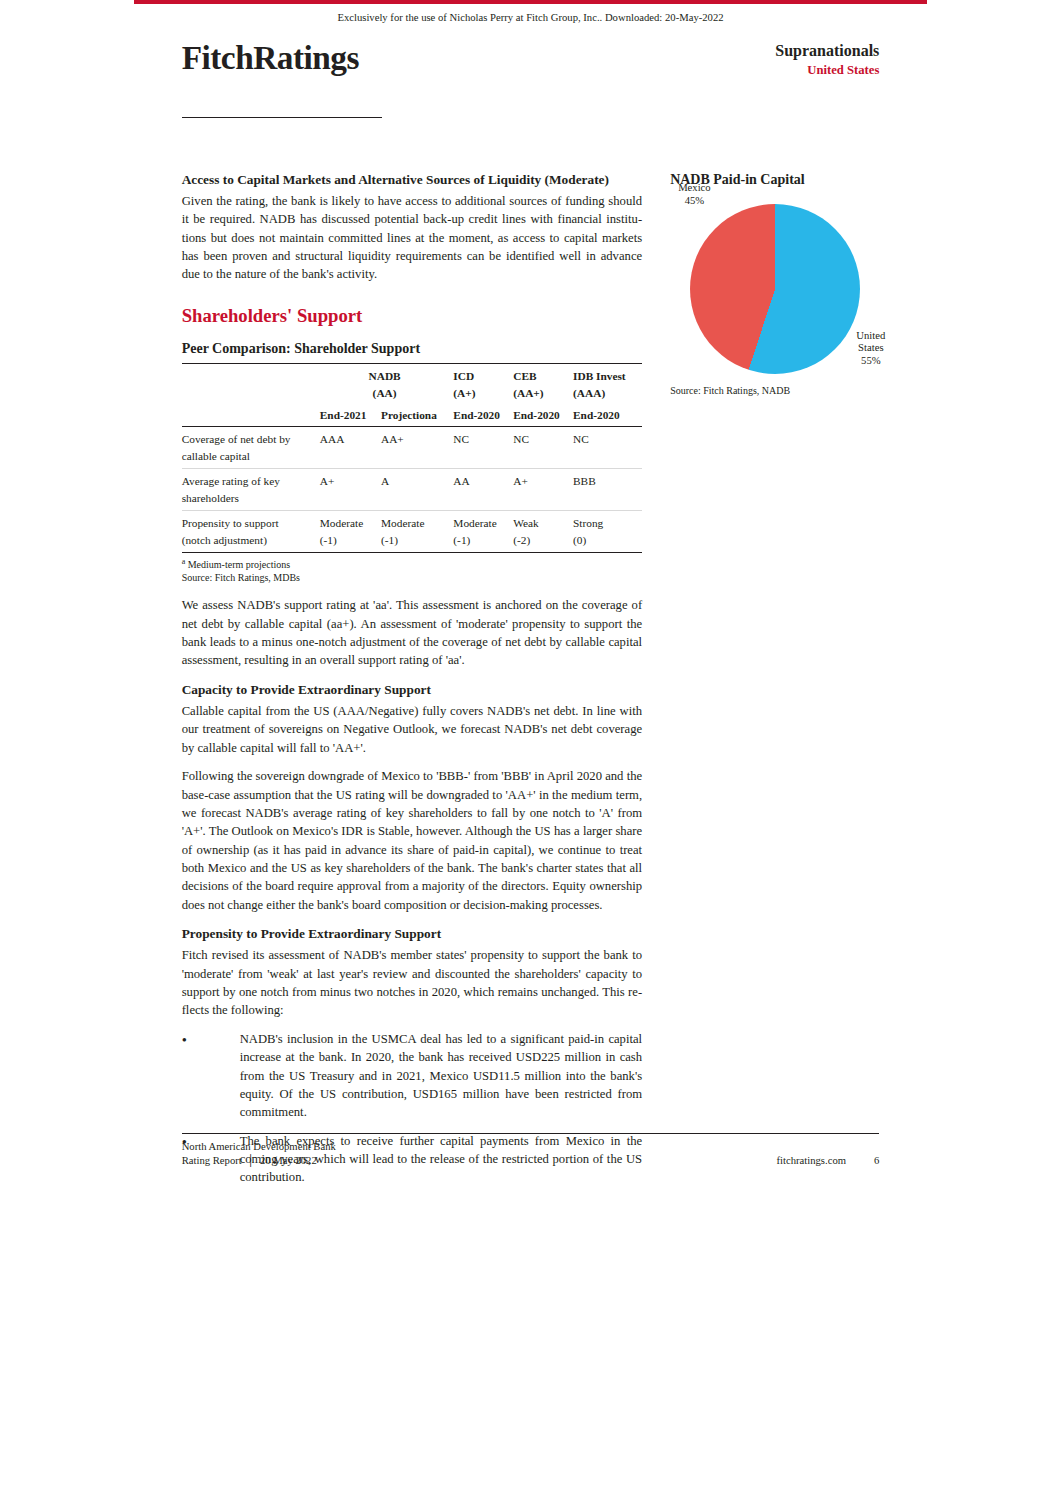Exclusively for the use of Nicholas Perry at Fitch Group, Inc.. Downloaded: 20-May-2022
FitchRatings
Supranationals
United States
Access to Capital Markets and Alternative Sources of Liquidity (Moderate)
Given the rating, the bank is likely to have access to additional sources of funding should it be required. NADB has discussed potential back-up credit lines with financial institutions but does not maintain committed lines at the moment, as access to capital markets has been proven and structural liquidity requirements can be identified well in advance due to the nature of the bank's activity.
Shareholders' Support
Peer Comparison: Shareholder Support
| | NADB (AA) | ICD (A+) | CEB (AA+) | IDB Invest (AAA) |
| --- | --- | --- | --- | --- |
| | End-2021 | Projection a | End-2020 | End-2020 | End-2020 |
| Coverage of net debt by callable capital | AAA | AA+ | NC | NC | NC |
| Average rating of key shareholders | A+ | A | AA | A+ | BBB |
| Propensity to support (notch adjustment) | Moderate (-1) | Moderate (-1) | Moderate (-1) | Weak (-2) | Strong (0) |
a Medium-term projections
Source: Fitch Ratings, MDBs
We assess NADB's support rating at 'aa'. This assessment is anchored on the coverage of net debt by callable capital (aa+). An assessment of 'moderate' propensity to support the bank leads to a minus one-notch adjustment of the coverage of net debt by callable capital assessment, resulting in an overall support rating of 'aa'.
Capacity to Provide Extraordinary Support
Callable capital from the US (AAA/Negative) fully covers NADB's net debt. In line with our treatment of sovereigns on Negative Outlook, we forecast NADB's net debt coverage by callable capital will fall to 'AA+'.
Following the sovereign downgrade of Mexico to 'BBB-' from 'BBB' in April 2020 and the base-case assumption that the US rating will be downgraded to 'AA+' in the medium term, we forecast NADB's average rating of key shareholders to fall by one notch to 'A' from 'A+'. The Outlook on Mexico's IDR is Stable, however. Although the US has a larger share of ownership (as it has paid in advance its share of paid-in capital), we continue to treat both Mexico and the US as key shareholders of the bank. The bank's charter states that all decisions of the board require approval from a majority of the directors. Equity ownership does not change either the bank's board composition or decision-making processes.
Propensity to Provide Extraordinary Support
Fitch revised its assessment of NADB's member states' propensity to support the bank to 'moderate' from 'weak' at last year's review and discounted the shareholders' capacity to support by one notch from minus two notches in 2020, which remains unchanged. This reflects the following:
NADB's inclusion in the USMCA deal has led to a significant paid-in capital increase at the bank. In 2020, the bank has received USD225 million in cash from the US Treasury and in 2021, Mexico USD11.5 million into the bank's equity. Of the US contribution, USD165 million have been restricted from commitment.
The bank expects to receive further capital payments from Mexico in the coming years, which will lead to the release of the restricted portion of the US contribution.
NADB Paid-in Capital
Mexico
45%
United
States
55%
Source: Fitch Ratings, NADB
North American Development Bank
Rating Report │ 20 May 2022
fitchratings.com 6